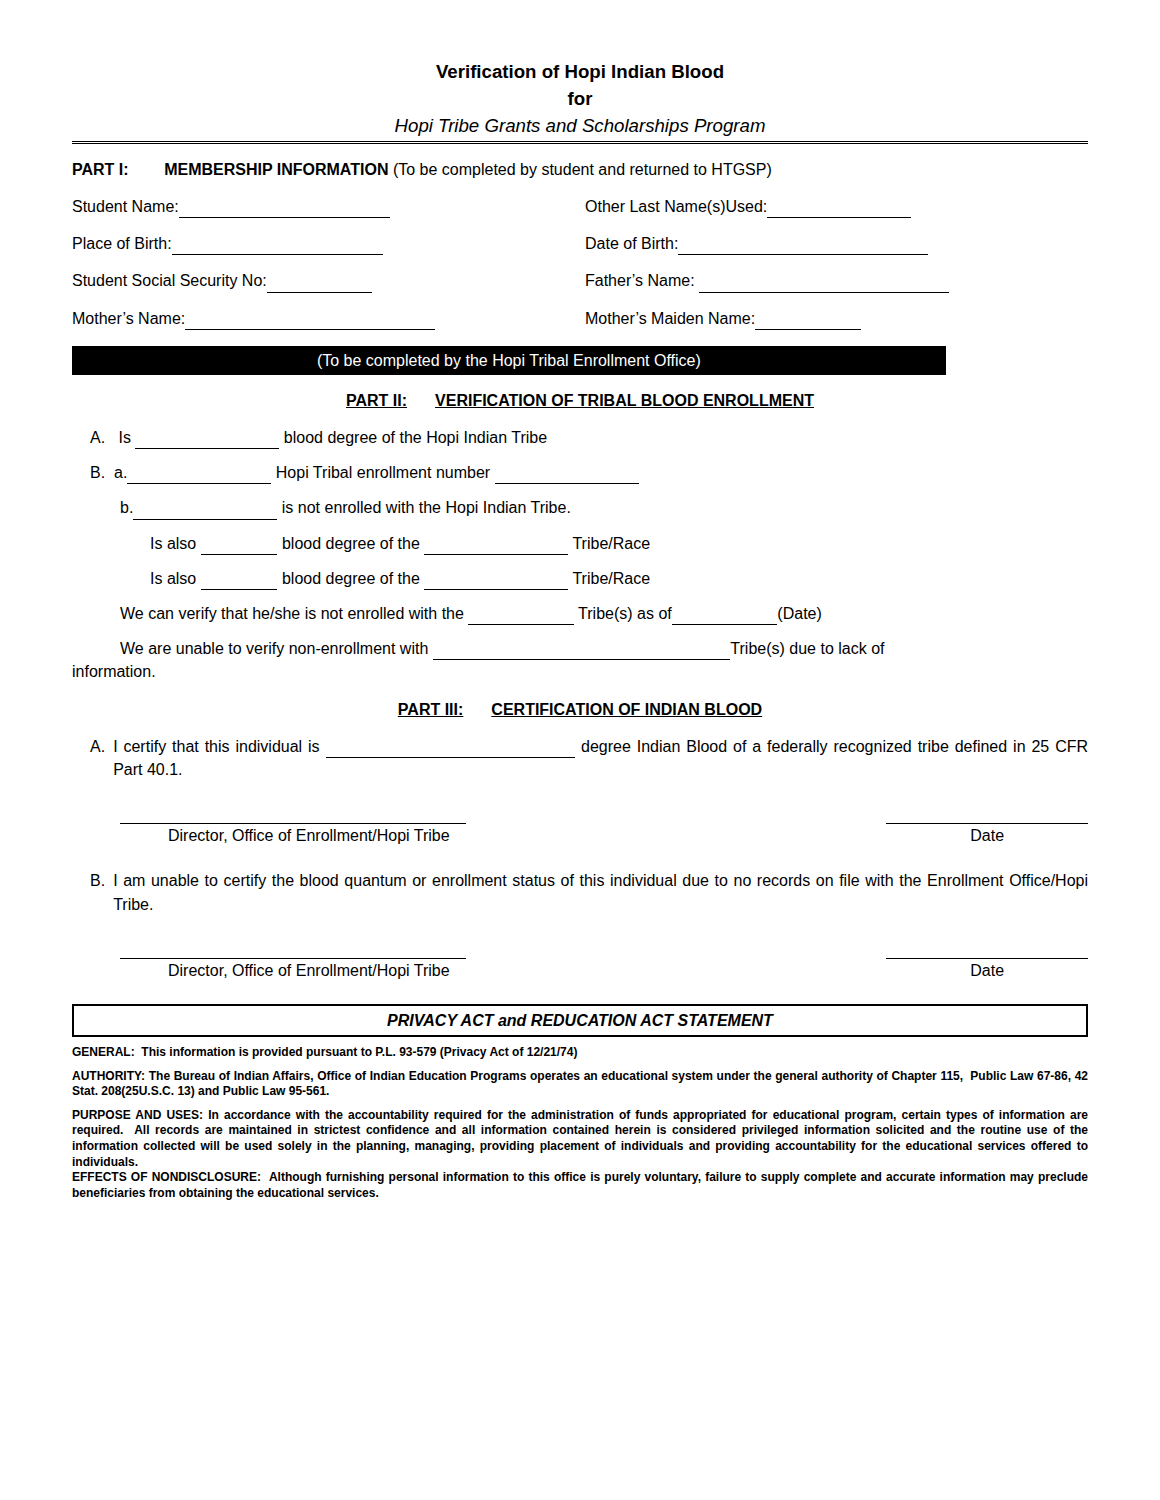Verification of Hopi Indian Blood
for
Hopi Tribe Grants and Scholarships Program
PART I: MEMBERSHIP INFORMATION (To be completed by student and returned to HTGSP)
Student Name:
Other Last Name(s)Used:
Place of Birth:
Date of Birth:
Student Social Security No:
Father’s Name:
Mother’s Name:
Mother’s Maiden Name:
(To be completed by the Hopi Tribal Enrollment Office)
PART II: VERIFICATION OF TRIBAL BLOOD ENROLLMENT
A. Is blood degree of the Hopi Indian Tribe
B. a. Hopi Tribal enrollment number
b. is not enrolled with the Hopi Indian Tribe.
Is also blood degree of the Tribe/Race
Is also blood degree of the Tribe/Race
We can verify that he/she is not enrolled with the Tribe(s) as of (Date)
We are unable to verify non-enrollment with Tribe(s) due to lack of
information.
PART III: CERTIFICATION OF INDIAN BLOOD
A.
I certify that this individual is degree Indian Blood of a federally recognized tribe defined in 25 CFR Part 40.1.
Director, Office of Enrollment/Hopi Tribe
Date
B.
I am unable to certify the blood quantum or enrollment status of this individual due to no records on file with the Enrollment Office/Hopi Tribe.
Director, Office of Enrollment/Hopi Tribe
Date
PRIVACY ACT and REDUCATION ACT STATEMENT
GENERAL: This information is provided pursuant to P.L. 93-579 (Privacy Act of 12/21/74)
AUTHORITY: The Bureau of Indian Affairs, Office of Indian Education Programs operates an educational system under the general authority of Chapter 115, Public Law 67-86, 42 Stat. 208(25U.S.C. 13) and Public Law 95-561.
PURPOSE AND USES: In accordance with the accountability required for the administration of funds appropriated for educational program, certain types of information are required. All records are maintained in strictest confidence and all information contained herein is considered privileged information solicited and the routine use of the information collected will be used solely in the planning, managing, providing placement of individuals and providing accountability for the educational services offered to individuals.
EFFECTS OF NONDISCLOSURE: Although furnishing personal information to this office is purely voluntary, failure to supply complete and accurate information may preclude beneficiaries from obtaining the educational services.